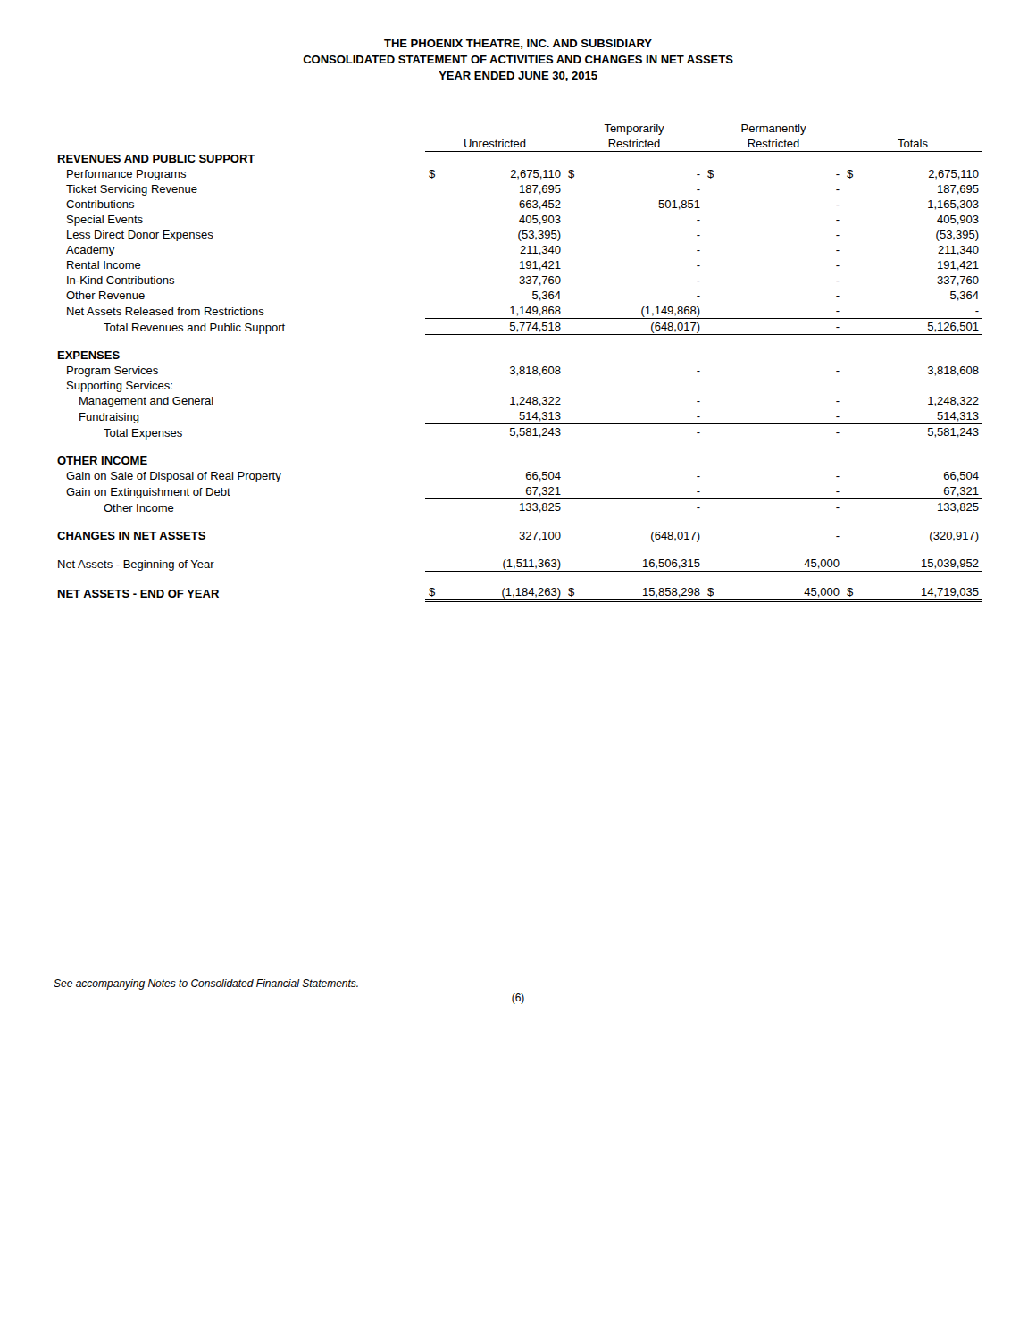THE PHOENIX THEATRE, INC. AND SUBSIDIARY
CONSOLIDATED STATEMENT OF ACTIVITIES AND CHANGES IN NET ASSETS
YEAR ENDED JUNE 30, 2015
| | | Temporarily | Permanently | |
| | Unrestricted | Restricted | Restricted | Totals |
| REVENUES AND PUBLIC SUPPORT | |
| Performance Programs | $ | 2,675,110 | $ | - | $ | - | $ | 2,675,110 |
| Ticket Servicing Revenue | | 187,695 | | - | | - | | 187,695 |
| Contributions | | 663,452 | | 501,851 | | - | | 1,165,303 |
| Special Events | | 405,903 | | - | | - | | 405,903 |
| Less Direct Donor Expenses | | (53,395) | | - | | - | | (53,395) |
| Academy | | 211,340 | | - | | - | | 211,340 |
| Rental Income | | 191,421 | | - | | - | | 191,421 |
| In-Kind Contributions | | 337,760 | | - | | - | | 337,760 |
| Other Revenue | | 5,364 | | - | | - | | 5,364 |
| Net Assets Released from Restrictions | | 1,149,868 | | (1,149,868) | | - | | - |
| Total Revenues and Public Support | | 5,774,518 | | (648,017) | | - | | 5,126,501 |
| EXPENSES | |
| Program Services | | 3,818,608 | | - | | - | | 3,818,608 |
| Supporting Services: | |
| Management and General | | 1,248,322 | | - | | - | | 1,248,322 |
| Fundraising | | 514,313 | | - | | - | | 514,313 |
| Total Expenses | | 5,581,243 | | - | | - | | 5,581,243 |
| OTHER INCOME | |
| Gain on Sale of Disposal of Real Property | | 66,504 | | - | | - | | 66,504 |
| Gain on Extinguishment of Debt | | 67,321 | | - | | - | | 67,321 |
| Other Income | | 133,825 | | - | | - | | 133,825 |
| CHANGES IN NET ASSETS | | 327,100 | | (648,017) | | - | | (320,917) |
| Net Assets - Beginning of Year | | (1,511,363) | | 16,506,315 | | 45,000 | | 15,039,952 |
| NET ASSETS - END OF YEAR | $ | (1,184,263) | $ | 15,858,298 | $ | 45,000 | $ | 14,719,035 |
See accompanying Notes to Consolidated Financial Statements.
(6)